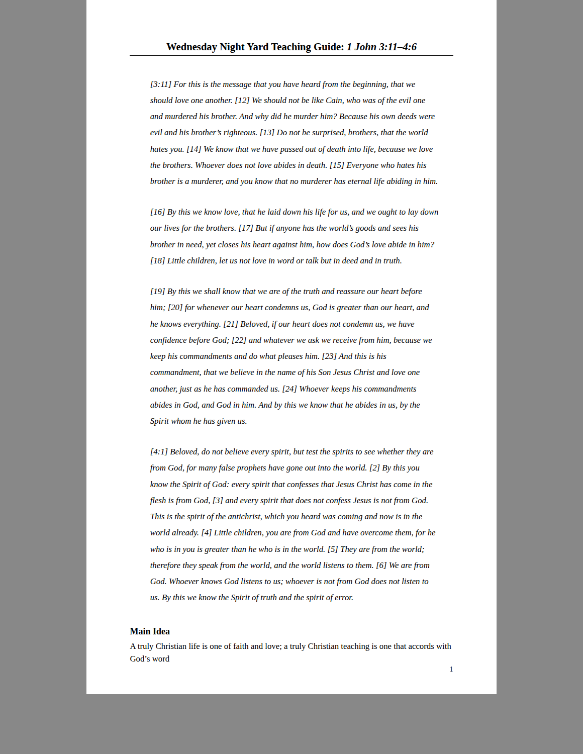Wednesday Night Yard Teaching Guide: 1 John 3:11–4:6
[3:11] For this is the message that you have heard from the beginning, that we should love one another. [12] We should not be like Cain, who was of the evil one and murdered his brother. And why did he murder him? Because his own deeds were evil and his brother’s righteous. [13] Do not be surprised, brothers, that the world hates you. [14] We know that we have passed out of death into life, because we love the brothers. Whoever does not love abides in death. [15] Everyone who hates his brother is a murderer, and you know that no murderer has eternal life abiding in him.
[16] By this we know love, that he laid down his life for us, and we ought to lay down our lives for the brothers. [17] But if anyone has the world’s goods and sees his brother in need, yet closes his heart against him, how does God’s love abide in him? [18] Little children, let us not love in word or talk but in deed and in truth.
[19] By this we shall know that we are of the truth and reassure our heart before him; [20] for whenever our heart condemns us, God is greater than our heart, and he knows everything. [21] Beloved, if our heart does not condemn us, we have confidence before God; [22] and whatever we ask we receive from him, because we keep his commandments and do what pleases him. [23] And this is his commandment, that we believe in the name of his Son Jesus Christ and love one another, just as he has commanded us. [24] Whoever keeps his commandments abides in God, and God in him. And by this we know that he abides in us, by the Spirit whom he has given us.
[4:1] Beloved, do not believe every spirit, but test the spirits to see whether they are from God, for many false prophets have gone out into the world. [2] By this you know the Spirit of God: every spirit that confesses that Jesus Christ has come in the flesh is from God, [3] and every spirit that does not confess Jesus is not from God. This is the spirit of the antichrist, which you heard was coming and now is in the world already. [4] Little children, you are from God and have overcome them, for he who is in you is greater than he who is in the world. [5] They are from the world; therefore they speak from the world, and the world listens to them. [6] We are from God. Whoever knows God listens to us; whoever is not from God does not listen to us. By this we know the Spirit of truth and the spirit of error.
Main Idea
A truly Christian life is one of faith and love; a truly Christian teaching is one that accords with God’s word
1